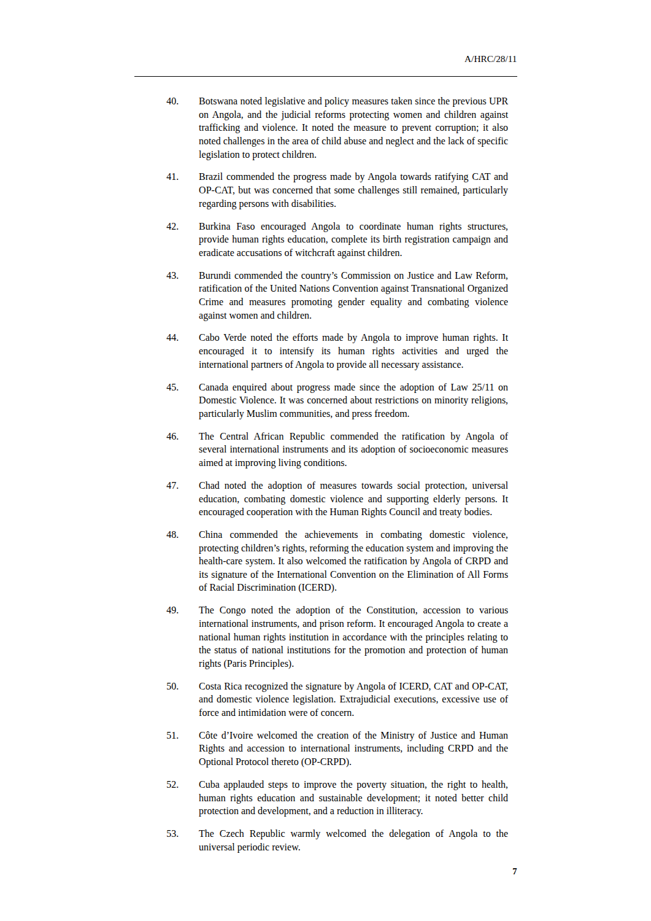A/HRC/28/11
40. Botswana noted legislative and policy measures taken since the previous UPR on Angola, and the judicial reforms protecting women and children against trafficking and violence. It noted the measure to prevent corruption; it also noted challenges in the area of child abuse and neglect and the lack of specific legislation to protect children.
41. Brazil commended the progress made by Angola towards ratifying CAT and OP-CAT, but was concerned that some challenges still remained, particularly regarding persons with disabilities.
42. Burkina Faso encouraged Angola to coordinate human rights structures, provide human rights education, complete its birth registration campaign and eradicate accusations of witchcraft against children.
43. Burundi commended the country’s Commission on Justice and Law Reform, ratification of the United Nations Convention against Transnational Organized Crime and measures promoting gender equality and combating violence against women and children.
44. Cabo Verde noted the efforts made by Angola to improve human rights. It encouraged it to intensify its human rights activities and urged the international partners of Angola to provide all necessary assistance.
45. Canada enquired about progress made since the adoption of Law 25/11 on Domestic Violence. It was concerned about restrictions on minority religions, particularly Muslim communities, and press freedom.
46. The Central African Republic commended the ratification by Angola of several international instruments and its adoption of socioeconomic measures aimed at improving living conditions.
47. Chad noted the adoption of measures towards social protection, universal education, combating domestic violence and supporting elderly persons. It encouraged cooperation with the Human Rights Council and treaty bodies.
48. China commended the achievements in combating domestic violence, protecting children’s rights, reforming the education system and improving the health-care system. It also welcomed the ratification by Angola of CRPD and its signature of the International Convention on the Elimination of All Forms of Racial Discrimination (ICERD).
49. The Congo noted the adoption of the Constitution, accession to various international instruments, and prison reform. It encouraged Angola to create a national human rights institution in accordance with the principles relating to the status of national institutions for the promotion and protection of human rights (Paris Principles).
50. Costa Rica recognized the signature by Angola of ICERD, CAT and OP-CAT, and domestic violence legislation. Extrajudicial executions, excessive use of force and intimidation were of concern.
51. Côte d’Ivoire welcomed the creation of the Ministry of Justice and Human Rights and accession to international instruments, including CRPD and the Optional Protocol thereto (OP-CRPD).
52. Cuba applauded steps to improve the poverty situation, the right to health, human rights education and sustainable development; it noted better child protection and development, and a reduction in illiteracy.
53. The Czech Republic warmly welcomed the delegation of Angola to the universal periodic review.
7